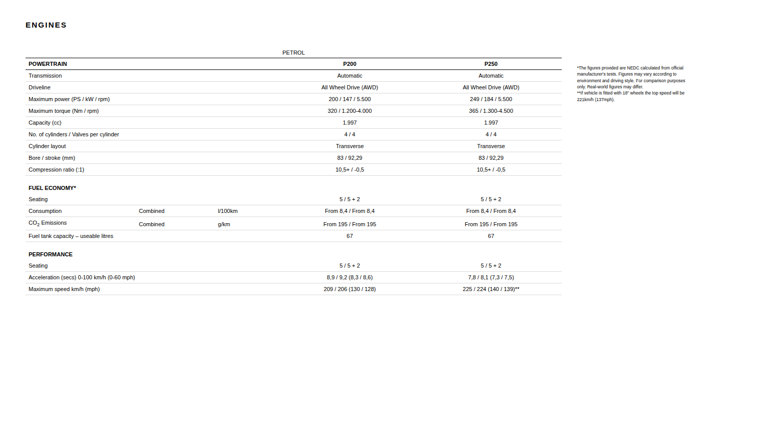ENGINES
PETROL
| POWERTRAIN | P200 | P250 |
| --- | --- | --- |
| Transmission | Automatic | Automatic |
| Driveline | All Wheel Drive (AWD) | All Wheel Drive (AWD) |
| Maximum power (PS / kW / rpm) | 200 / 147 / 5.500 | 249 / 184 / 5.500 |
| Maximum torque (Nm / rpm) | 320 / 1.200-4.000 | 365 / 1.300-4.500 |
| Capacity (cc) | 1.997 | 1.997 |
| No. of cylinders / Valves per cylinder | 4 / 4 | 4 / 4 |
| Cylinder layout | Transverse | Transverse |
| Bore / stroke (mm) | 83 / 92,29 | 83 / 92,29 |
| Compression ratio (:1) | 10,5+ / -0,5 | 10,5+ / -0,5 |
| FUEL ECONOMY* | | |
| Seating | 5 / 5 + 2 | 5 / 5 + 2 |
| Consumption | Combined | l/100km | From 8,4 / From 8,4 | From 8,4 / From 8,4 |
| CO 2 Emissions | Combined | g/km | From 195 / From 195 | From 195 / From 195 |
| Fuel tank capacity – useable litres | 67 | 67 |
| PERFORMANCE | | |
| Seating | 5 / 5 + 2 | 5 / 5 + 2 |
| Acceleration (secs) 0-100 km/h (0-60 mph) | 8,9 / 9,2 (8,3 / 8,6) | 7,8 / 8,1 (7,3 / 7,5) |
| Maximum speed km/h (mph) | 209 / 206 (130 / 128) | 225 / 224 (140 / 139)** |
*The figures provided are NEDC calculated from official manufacturer's tests. Figures may vary according to environment and driving style. For comparison purposes only. Real-world figures may differ.
**If vehicle is fitted with 18" wheels the top speed will be 221km/h (137mph).